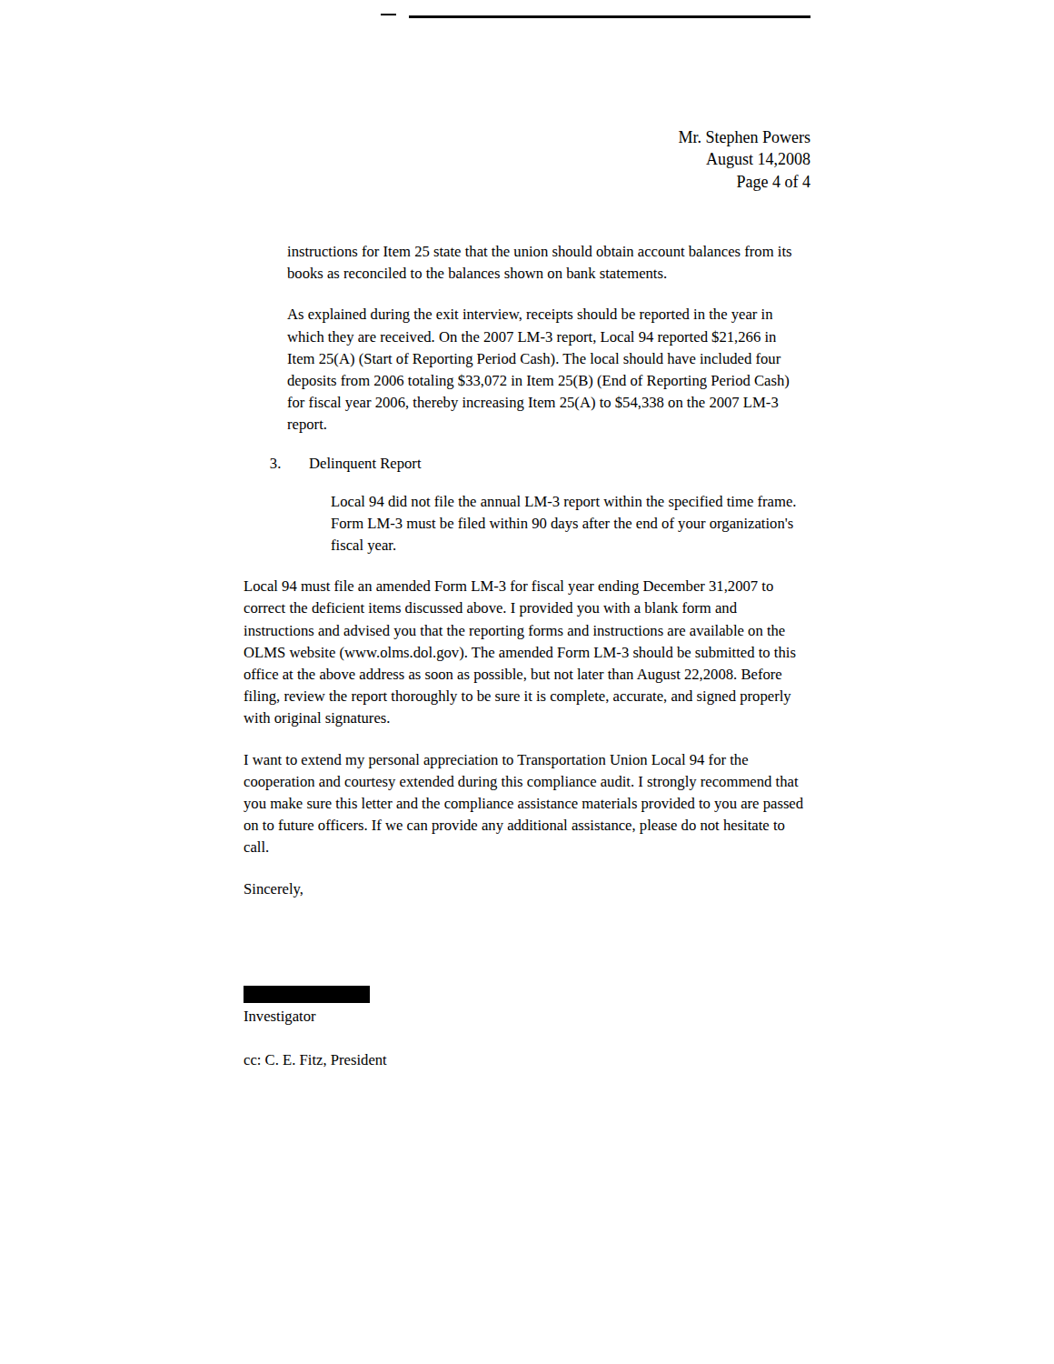Mr. Stephen Powers
August 14,2008
Page 4 of 4
instructions for Item 25 state that the union should obtain account balances from its books as reconciled to the balances shown on bank statements.
As explained during the exit interview, receipts should be reported in the year in which they are received. On the 2007 LM-3 report, Local 94 reported $21,266 in Item 25(A) (Start of Reporting Period Cash). The local should have included four deposits from 2006 totaling $33,072 in Item 25(B) (End of Reporting Period Cash) for fiscal year 2006, thereby increasing Item 25(A) to $54,338 on the 2007 LM-3 report.
3.
Delinquent Report
Local 94 did not file the annual LM-3 report within the specified time frame. Form LM-3 must be filed within 90 days after the end of your organization's fiscal year.
Local 94 must file an amended Form LM-3 for fiscal year ending December 31,2007 to correct the deficient items discussed above. I provided you with a blank form and instructions and advised you that the reporting forms and instructions are available on the OLMS website (www.olms.dol.gov). The amended Form LM-3 should be submitted to this office at the above address as soon as possible, but not later than August 22,2008. Before filing, review the report thoroughly to be sure it is complete, accurate, and signed properly with original signatures.
I want to extend my personal appreciation to Transportation Union Local 94 for the cooperation and courtesy extended during this compliance audit. I strongly recommend that you make sure this letter and the compliance assistance materials provided to you are passed on to future officers. If we can provide any additional assistance, please do not hesitate to call.
Sincerely,
Investigator
cc: C. E. Fitz, President